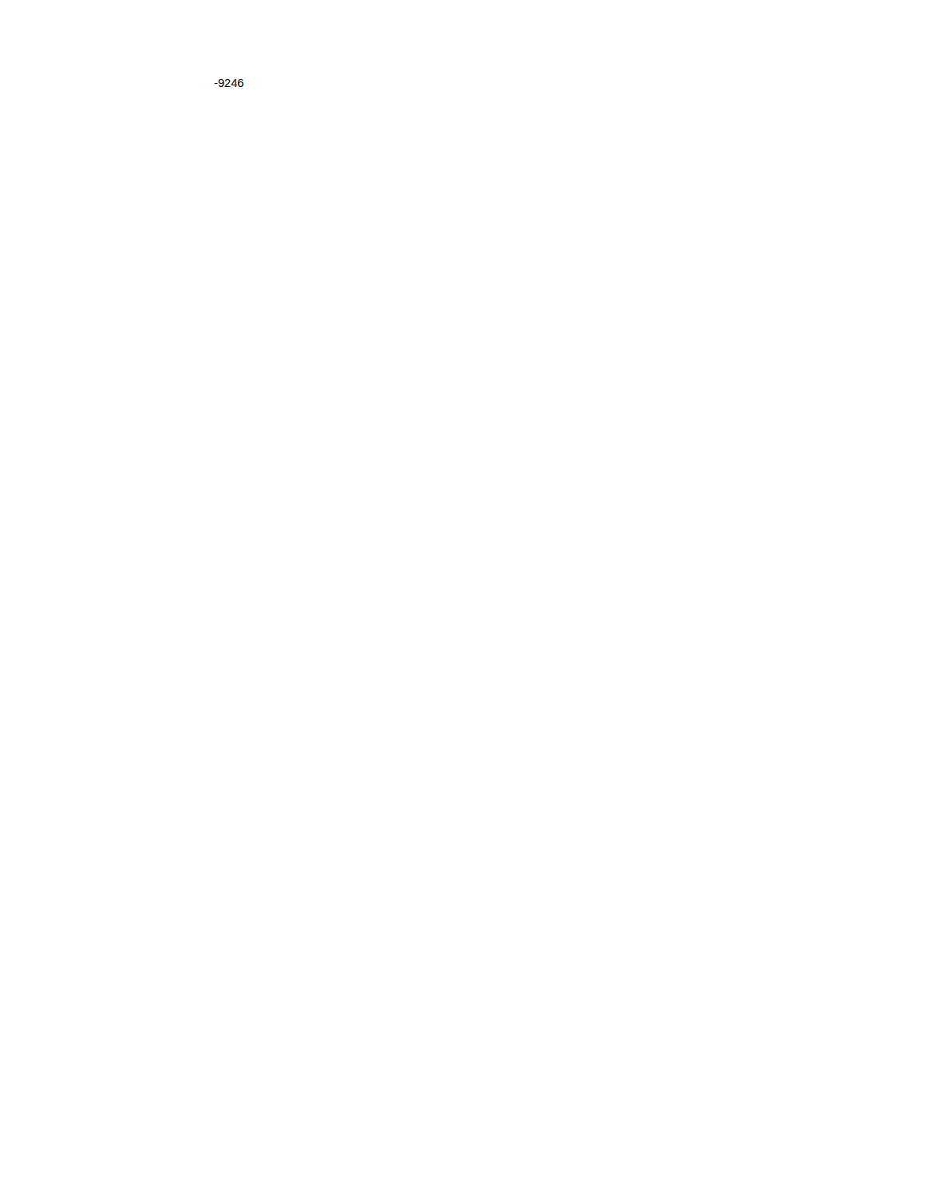-9246